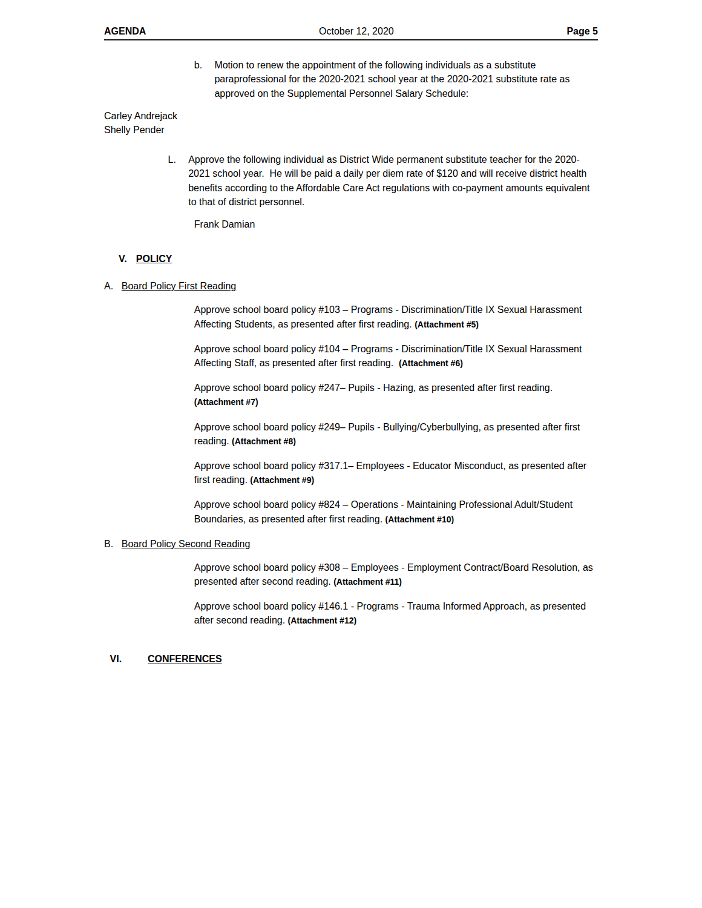AGENDA
October 12, 2020
Page 5
b.
Motion to renew the appointment of the following individuals as a substitute paraprofessional for the 2020-2021 school year at the 2020-2021 substitute rate as approved on the Supplemental Personnel Salary Schedule:
Carley Andrejack
Shelly Pender
L.
Approve the following individual as District Wide permanent substitute teacher for the 2020-2021 school year. He will be paid a daily per diem rate of $120 and will receive district health benefits according to the Affordable Care Act regulations with co-payment amounts equivalent to that of district personnel.
Frank Damian
V.
POLICY
A.
Board Policy First Reading
Approve school board policy #103 – Programs - Discrimination/Title IX Sexual Harassment Affecting Students, as presented after first reading. (Attachment #5)
Approve school board policy #104 – Programs - Discrimination/Title IX Sexual Harassment Affecting Staff, as presented after first reading. (Attachment #6)
Approve school board policy #247– Pupils - Hazing, as presented after first reading.
(Attachment #7)
Approve school board policy #249– Pupils - Bullying/Cyberbullying, as presented after first reading. (Attachment #8)
Approve school board policy #317.1– Employees - Educator Misconduct, as presented after first reading. (Attachment #9)
Approve school board policy #824 – Operations - Maintaining Professional Adult/Student Boundaries, as presented after first reading. (Attachment #10)
B.
Board Policy Second Reading
Approve school board policy #308 – Employees - Employment Contract/Board Resolution, as presented after second reading. (Attachment #11)
Approve school board policy #146.1 - Programs - Trauma Informed Approach, as presented after second reading. (Attachment #12)
VI.
CONFERENCES